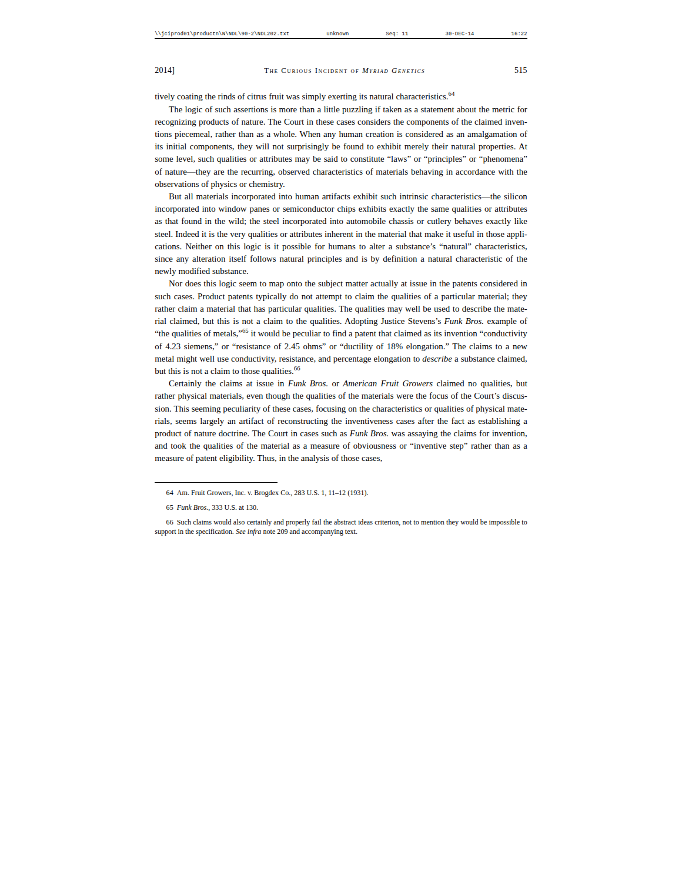\\jciprod01\productn\N\NDL\90-2\NDL202.txt unknown Seq: 11 30-DEC-14 16:22
2014] The Curious Incident of Myriad Genetics 515
tively coating the rinds of citrus fruit was simply exerting its natural characteristics.64
The logic of such assertions is more than a little puzzling if taken as a statement about the metric for recognizing products of nature. The Court in these cases considers the components of the claimed inventions piecemeal, rather than as a whole. When any human creation is considered as an amalgamation of its initial components, they will not surprisingly be found to exhibit merely their natural properties. At some level, such qualities or attributes may be said to constitute “laws” or “principles” or “phenomena” of nature—they are the recurring, observed characteristics of materials behaving in accordance with the observations of physics or chemistry.
But all materials incorporated into human artifacts exhibit such intrinsic characteristics—the silicon incorporated into window panes or semiconductor chips exhibits exactly the same qualities or attributes as that found in the wild; the steel incorporated into automobile chassis or cutlery behaves exactly like steel. Indeed it is the very qualities or attributes inherent in the material that make it useful in those applications. Neither on this logic is it possible for humans to alter a substance’s “natural” characteristics, since any alteration itself follows natural principles and is by definition a natural characteristic of the newly modified substance.
Nor does this logic seem to map onto the subject matter actually at issue in the patents considered in such cases. Product patents typically do not attempt to claim the qualities of a particular material; they rather claim a material that has particular qualities. The qualities may well be used to describe the material claimed, but this is not a claim to the qualities. Adopting Justice Stevens’s Funk Bros. example of “the qualities of metals,”65 it would be peculiar to find a patent that claimed as its invention “conductivity of 4.23 siemens,” or “resistance of 2.45 ohms” or “ductility of 18% elongation.” The claims to a new metal might well use conductivity, resistance, and percentage elongation to describe a substance claimed, but this is not a claim to those qualities.66
Certainly the claims at issue in Funk Bros. or American Fruit Growers claimed no qualities, but rather physical materials, even though the qualities of the materials were the focus of the Court’s discussion. This seeming peculiarity of these cases, focusing on the characteristics or qualities of physical materials, seems largely an artifact of reconstructing the inventiveness cases after the fact as establishing a product of nature doctrine. The Court in cases such as Funk Bros. was assaying the claims for invention, and took the qualities of the material as a measure of obviousness or “inventive step” rather than as a measure of patent eligibility. Thus, in the analysis of those cases,
64 Am. Fruit Growers, Inc. v. Brogdex Co., 283 U.S. 1, 11–12 (1931).
65 Funk Bros., 333 U.S. at 130.
66 Such claims would also certainly and properly fail the abstract ideas criterion, not to mention they would be impossible to support in the specification. See infra note 209 and accompanying text.